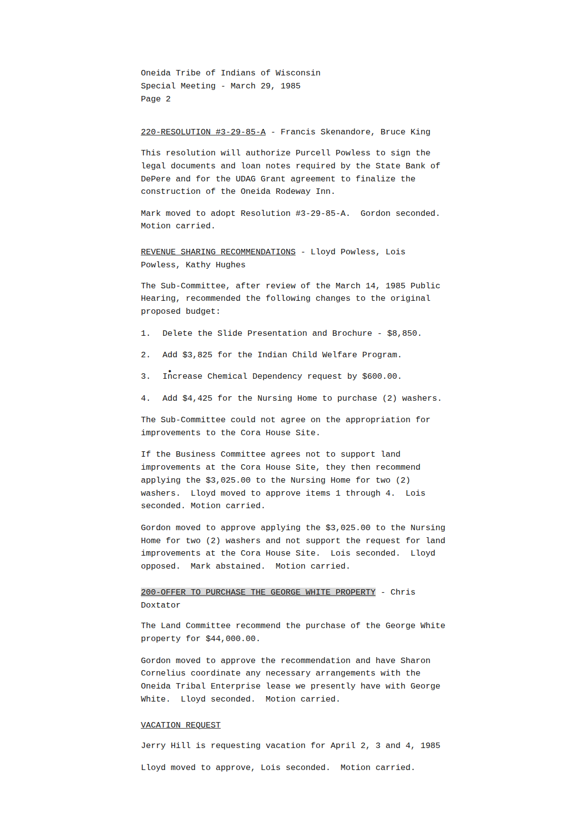Oneida Tribe of Indians of Wisconsin
Special Meeting - March 29, 1985
Page 2
220-RESOLUTION #3-29-85-A - Francis Skenandore, Bruce King
This resolution will authorize Purcell Powless to sign the legal documents and loan notes required by the State Bank of DePere and for the UDAG Grant agreement to finalize the construction of the Oneida Rodeway Inn.
Mark moved to adopt Resolution #3-29-85-A. Gordon seconded. Motion carried.
REVENUE SHARING RECOMMENDATIONS - Lloyd Powless, Lois Powless, Kathy Hughes
The Sub-Committee, after review of the March 14, 1985 Public Hearing, recommended the following changes to the original proposed budget:
1. Delete the Slide Presentation and Brochure - $8,850.
2. Add $3,825 for the Indian Child Welfare Program.
3. Increase Chemical Dependency request by $600.00.
4. Add $4,425 for the Nursing Home to purchase (2) washers.
The Sub-Committee could not agree on the appropriation for improvements to the Cora House Site.
If the Business Committee agrees not to support land improvements at the Cora House Site, they then recommend applying the $3,025.00 to the Nursing Home for two (2) washers. Lloyd moved to approve items 1 through 4. Lois seconded. Motion carried.
Gordon moved to approve applying the $3,025.00 to the Nursing Home for two (2) washers and not support the request for land improvements at the Cora House Site. Lois seconded. Lloyd opposed. Mark abstained. Motion carried.
200-OFFER TO PURCHASE THE GEORGE WHITE PROPERTY - Chris Doxtator
The Land Committee recommend the purchase of the George White property for $44,000.00.
Gordon moved to approve the recommendation and have Sharon Cornelius coordinate any necessary arrangements with the Oneida Tribal Enterprise lease we presently have with George White. Lloyd seconded. Motion carried.
VACATION REQUEST
Jerry Hill is requesting vacation for April 2, 3 and 4, 1985
Lloyd moved to approve, Lois seconded. Motion carried.